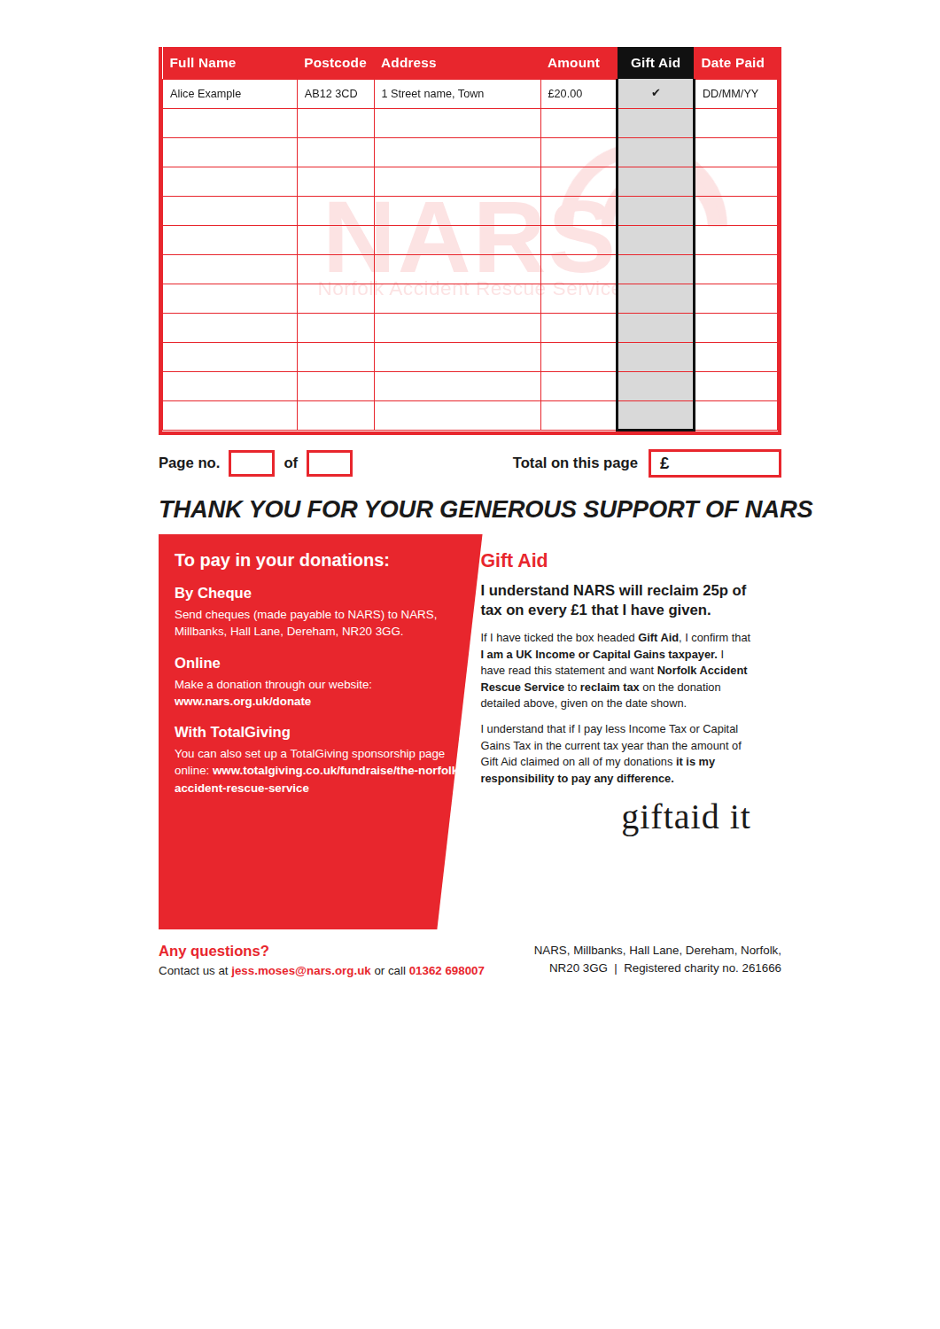NARS
Norfolk Accident Rescue Service
| Full Name | Postcode | Address | Amount | Gift Aid | Date Paid |
| --- | --- | --- | --- | --- | --- |
| Alice Example | AB12 3CD | 1 Street name, Town | £20.00 | ✔ | DD/MM/YY |
Page no. of
Total on this page £
THANK YOU FOR YOUR GENEROUS SUPPORT OF NARS
To pay in your donations:
By Cheque
Send cheques (made payable to NARS) to NARS, Millbanks, Hall Lane, Dereham, NR20 3GG.
Online
Make a donation through our website:
www.nars.org.uk/donate
With TotalGiving
You can also set up a TotalGiving sponsorship page online: www.totalgiving.co.uk/fundraise/the-norfolk-accident-rescue-service
Gift Aid
I understand NARS will reclaim 25p of tax on every £1 that I have given.
If I have ticked the box headed Gift Aid, I confirm that I am a UK Income or Capital Gains taxpayer. I have read this statement and want Norfolk Accident Rescue Service to reclaim tax on the donation detailed above, given on the date shown.
I understand that if I pay less Income Tax or Capital Gains Tax in the current tax year than the amount of Gift Aid claimed on all of my donations it is my responsibility to pay any difference.
giftaid it
Any questions?
Contact us at jess.moses@nars.org.uk or call 01362 698007
NARS, Millbanks, Hall Lane, Dereham, Norfolk,
NR20 3GG | Registered charity no. 261666